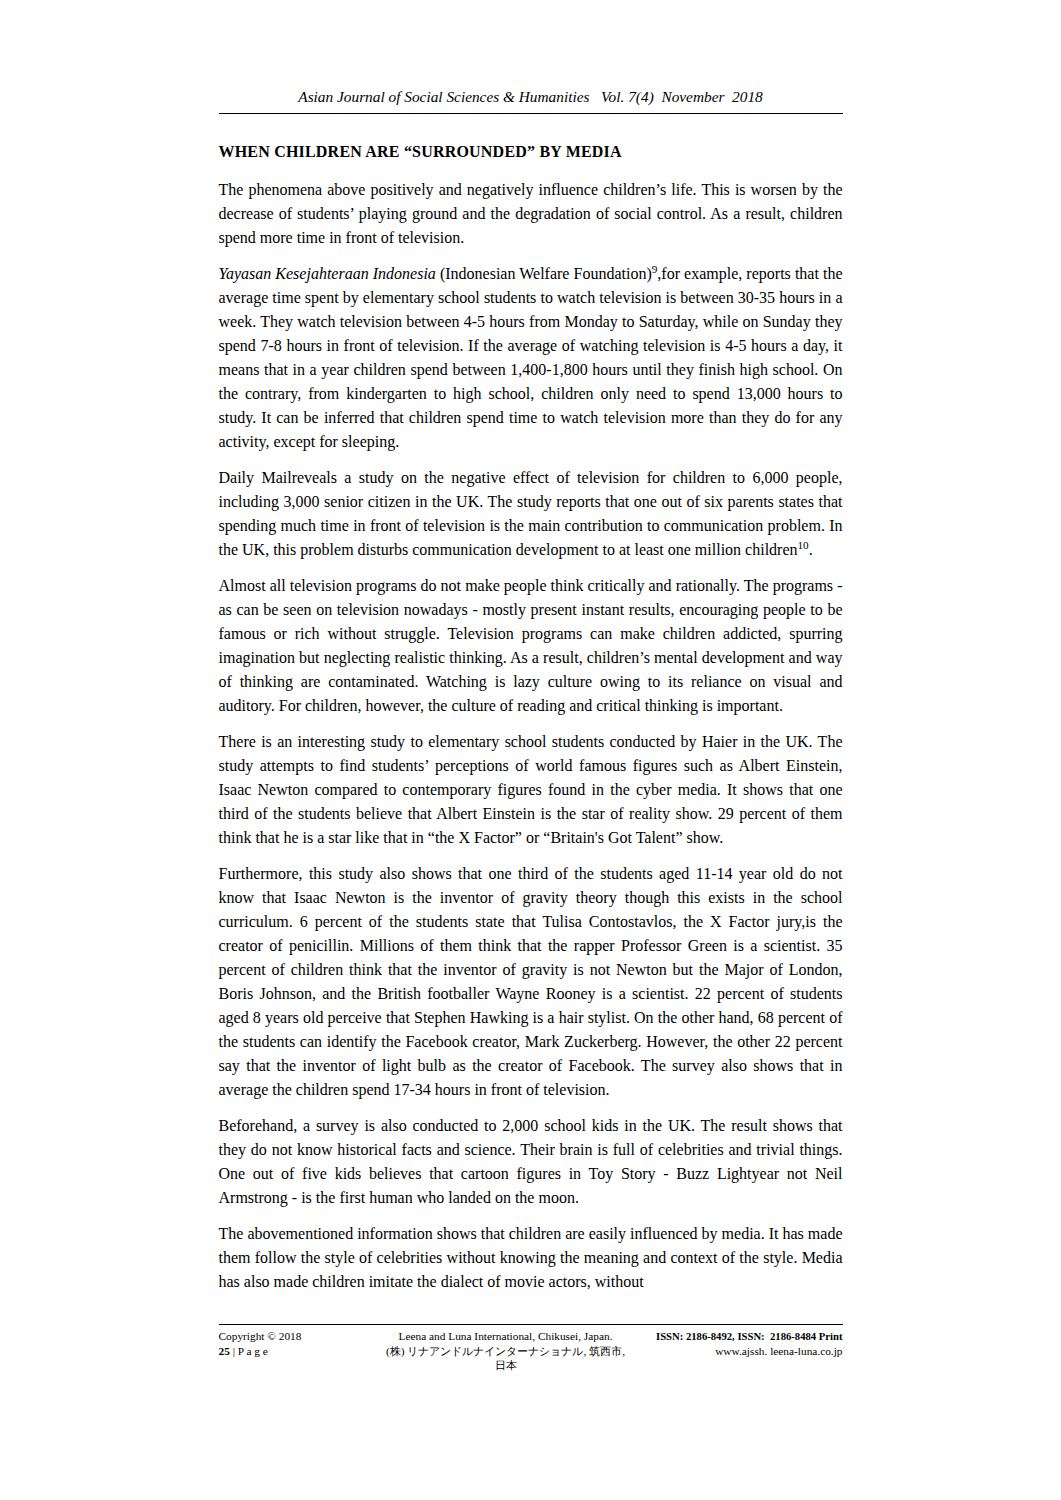Asian Journal of Social Sciences & Humanities Vol. 7(4) November 2018
When Children Are “Surrounded” by Media
The phenomena above positively and negatively influence children’s life. This is worsen by the decrease of students’ playing ground and the degradation of social control. As a result, children spend more time in front of television.
Yayasan Kesejahteraan Indonesia (Indonesian Welfare Foundation)9,for example, reports that the average time spent by elementary school students to watch television is between 30-35 hours in a week. They watch television between 4-5 hours from Monday to Saturday, while on Sunday they spend 7-8 hours in front of television. If the average of watching television is 4-5 hours a day, it means that in a year children spend between 1,400-1,800 hours until they finish high school. On the contrary, from kindergarten to high school, children only need to spend 13,000 hours to study. It can be inferred that children spend time to watch television more than they do for any activity, except for sleeping.
Daily Mailreveals a study on the negative effect of television for children to 6,000 people, including 3,000 senior citizen in the UK. The study reports that one out of six parents states that spending much time in front of television is the main contribution to communication problem. In the UK, this problem disturbs communication development to at least one million children10.
Almost all television programs do not make people think critically and rationally. The programs - as can be seen on television nowadays - mostly present instant results, encouraging people to be famous or rich without struggle. Television programs can make children addicted, spurring imagination but neglecting realistic thinking. As a result, children’s mental development and way of thinking are contaminated. Watching is lazy culture owing to its reliance on visual and auditory. For children, however, the culture of reading and critical thinking is important.
There is an interesting study to elementary school students conducted by Haier in the UK. The study attempts to find students’ perceptions of world famous figures such as Albert Einstein, Isaac Newton compared to contemporary figures found in the cyber media. It shows that one third of the students believe that Albert Einstein is the star of reality show. 29 percent of them think that he is a star like that in “the X Factor” or “Britain's Got Talent” show.
Furthermore, this study also shows that one third of the students aged 11-14 year old do not know that Isaac Newton is the inventor of gravity theory though this exists in the school curriculum. 6 percent of the students state that Tulisa Contostavlos, the X Factor jury,is the creator of penicillin. Millions of them think that the rapper Professor Green is a scientist. 35 percent of children think that the inventor of gravity is not Newton but the Major of London, Boris Johnson, and the British footballer Wayne Rooney is a scientist. 22 percent of students aged 8 years old perceive that Stephen Hawking is a hair stylist. On the other hand, 68 percent of the students can identify the Facebook creator, Mark Zuckerberg. However, the other 22 percent say that the inventor of light bulb as the creator of Facebook. The survey also shows that in average the children spend 17-34 hours in front of television.
Beforehand, a survey is also conducted to 2,000 school kids in the UK. The result shows that they do not know historical facts and science. Their brain is full of celebrities and trivial things. One out of five kids believes that cartoon figures in Toy Story - Buzz Lightyear not Neil Armstrong - is the first human who landed on the moon.
The abovementioned information shows that children are easily influenced by media. It has made them follow the style of celebrities without knowing the meaning and context of the style. Media has also made children imitate the dialect of movie actors, without
Copyright © 2018
25 | P a g e
Leena and Luna International, Chikusei, Japan.
(株) リナアンドルナインターナショナル, 筑西市, 日本
ISSN: 2186-8492, ISSN: 2186-8484 Print
www.ajssh. leena-luna.co.jp